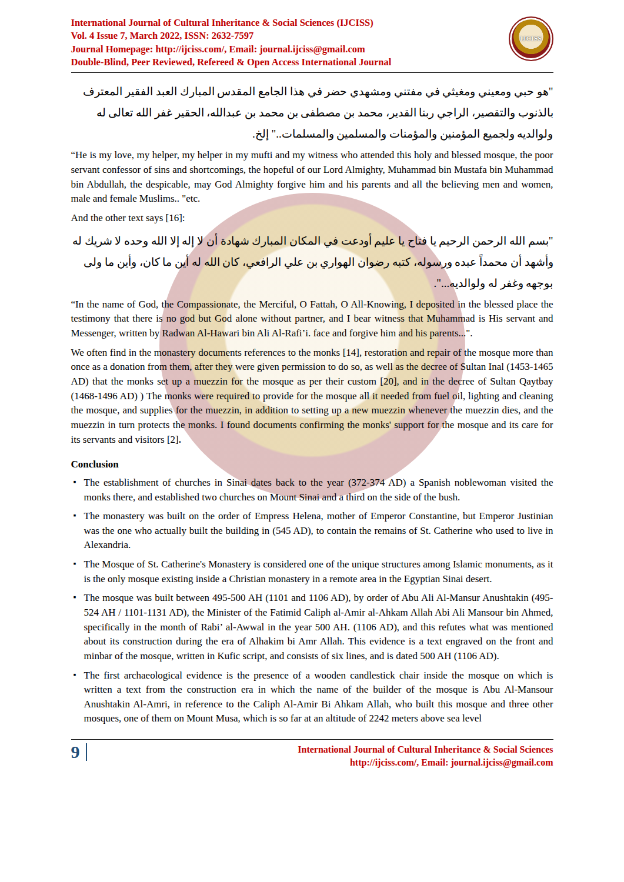IJCISS
International Journal of Cultural Inheritance & Social Sciences (IJCISS)
Vol. 4 Issue 7, March 2022, ISSN: 2632-7597
Journal Homepage: http://ijciss.com/, Email: journal.ijciss@gmail.com
Double-Blind, Peer Reviewed, Refereed & Open Access International Journal
"هو حبي ومعيني ومغيثي في مفتني ومشهدي حضر في هذا الجامع المقدس المبارك العبد الفقير المعترف بالذنوب والتقصير، الراجي ربنا القدير، محمد بن مصطفى بن محمد بن عبدالله، الحقير غفر الله تعالى له ولوالديه ولجميع المؤمنين والمؤمنات والمسلمين والمسلمات.." إلخ.
“He is my love, my helper, my helper in my mufti and my witness who attended this holy and blessed mosque, the poor servant confessor of sins and shortcomings, the hopeful of our Lord Almighty, Muhammad bin Mustafa bin Muhammad bin Abdullah, the despicable, may God Almighty forgive him and his parents and all the believing men and women, male and female Muslims.. "etc.
And the other text says [16]:
"بسم الله الرحمن الرحيم يا فتاح يا عليم أودعت في المكان المبارك شهادة أن لا إله إلا الله وحده لا شريك له وأشهد أن محمداً عبده ورسوله، كتبه رضوان الهواري بن علي الرافعي، كان الله له أين ما كان، وأين ما ولى بوجهه وغفر له ولوالديه...".
“In the name of God, the Compassionate, the Merciful, O Fattah, O All-Knowing, I deposited in the blessed place the testimony that there is no god but God alone without partner, and I bear witness that Muhammad is His servant and Messenger, written by Radwan Al-Hawari bin Ali Al-Rafi’i. face and forgive him and his parents...".
We often find in the monastery documents references to the monks [14], restoration and repair of the mosque more than once as a donation from them, after they were given permission to do so, as well as the decree of Sultan Inal (1453-1465 AD) that the monks set up a muezzin for the mosque as per their custom [20], and in the decree of Sultan Qaytbay (1468-1496 AD) ) The monks were required to provide for the mosque all it needed from fuel oil, lighting and cleaning the mosque, and supplies for the muezzin, in addition to setting up a new muezzin whenever the muezzin dies, and the muezzin in turn protects the monks. I found documents confirming the monks' support for the mosque and its care for its servants and visitors [2].
Conclusion
The establishment of churches in Sinai dates back to the year (372-374 AD) a Spanish noblewoman visited the monks there, and established two churches on Mount Sinai and a third on the side of the bush.
The monastery was built on the order of Empress Helena, mother of Emperor Constantine, but Emperor Justinian was the one who actually built the building in (545 AD), to contain the remains of St. Catherine who used to live in Alexandria.
The Mosque of St. Catherine's Monastery is considered one of the unique structures among Islamic monuments, as it is the only mosque existing inside a Christian monastery in a remote area in the Egyptian Sinai desert.
The mosque was built between 495-500 AH (1101 and 1106 AD), by order of Abu Ali Al-Mansur Anushtakin (495-524 AH / 1101-1131 AD), the Minister of the Fatimid Caliph al-Amir al-Ahkam Allah Abi Ali Mansour bin Ahmed, specifically in the month of Rabi’ al-Awwal in the year 500 AH. (1106 AD), and this refutes what was mentioned about its construction during the era of Alhakim bi Amr Allah. This evidence is a text engraved on the front and minbar of the mosque, written in Kufic script, and consists of six lines, and is dated 500 AH (1106 AD).
The first archaeological evidence is the presence of a wooden candlestick chair inside the mosque on which is written a text from the construction era in which the name of the builder of the mosque is Abu Al-Mansour Anushtakin Al-Amri, in reference to the Caliph Al-Amir Bi Ahkam Allah, who built this mosque and three other mosques, one of them on Mount Musa, which is so far at an altitude of 2242 meters above sea level
9
International Journal of Cultural Inheritance & Social Sciences
http://ijciss.com/, Email: journal.ijciss@gmail.com